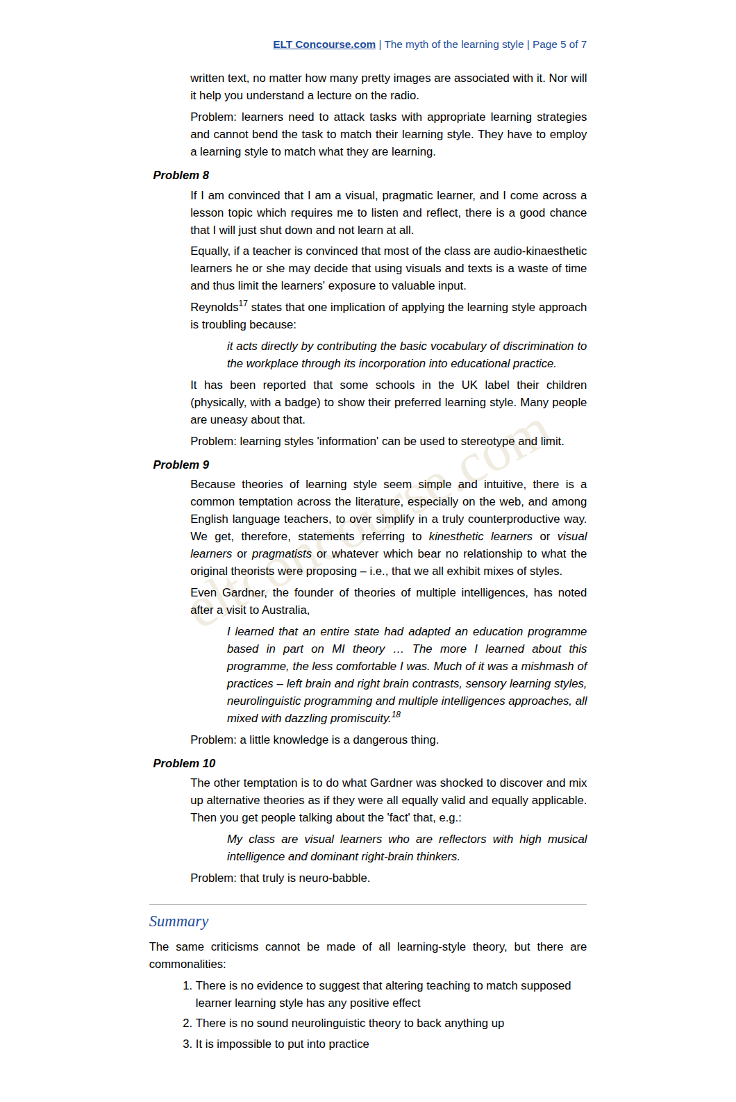eltconcourse.com
ELT Concourse.com | The myth of the learning style | Page 5 of 7
written text, no matter how many pretty images are associated with it. Nor will it help you understand a lecture on the radio.
Problem: learners need to attack tasks with appropriate learning strategies and cannot bend the task to match their learning style. They have to employ a learning style to match what they are learning.
Problem 8
If I am convinced that I am a visual, pragmatic learner, and I come across a lesson topic which requires me to listen and reflect, there is a good chance that I will just shut down and not learn at all.
Equally, if a teacher is convinced that most of the class are audio-kinaesthetic learners he or she may decide that using visuals and texts is a waste of time and thus limit the learners' exposure to valuable input.
Reynolds17 states that one implication of applying the learning style approach is troubling because:
it acts directly by contributing the basic vocabulary of discrimination to the workplace through its incorporation into educational practice.
It has been reported that some schools in the UK label their children (physically, with a badge) to show their preferred learning style. Many people are uneasy about that.
Problem: learning styles 'information' can be used to stereotype and limit.
Problem 9
Because theories of learning style seem simple and intuitive, there is a common temptation across the literature, especially on the web, and among English language teachers, to over simplify in a truly counterproductive way. We get, therefore, statements referring to kinesthetic learners or visual learners or pragmatists or whatever which bear no relationship to what the original theorists were proposing – i.e., that we all exhibit mixes of styles.
Even Gardner, the founder of theories of multiple intelligences, has noted after a visit to Australia,
I learned that an entire state had adapted an education programme based in part on MI theory … The more I learned about this programme, the less comfortable I was. Much of it was a mishmash of practices – left brain and right brain contrasts, sensory learning styles, neurolinguistic programming and multiple intelligences approaches, all mixed with dazzling promiscuity.18
Problem: a little knowledge is a dangerous thing.
Problem 10
The other temptation is to do what Gardner was shocked to discover and mix up alternative theories as if they were all equally valid and equally applicable. Then you get people talking about the 'fact' that, e.g.:
My class are visual learners who are reflectors with high musical intelligence and dominant right-brain thinkers.
Problem: that truly is neuro-babble.
Summary
The same criticisms cannot be made of all learning-style theory, but there are commonalities:
There is no evidence to suggest that altering teaching to match supposed learner learning style has any positive effect
There is no sound neurolinguistic theory to back anything up
It is impossible to put into practice